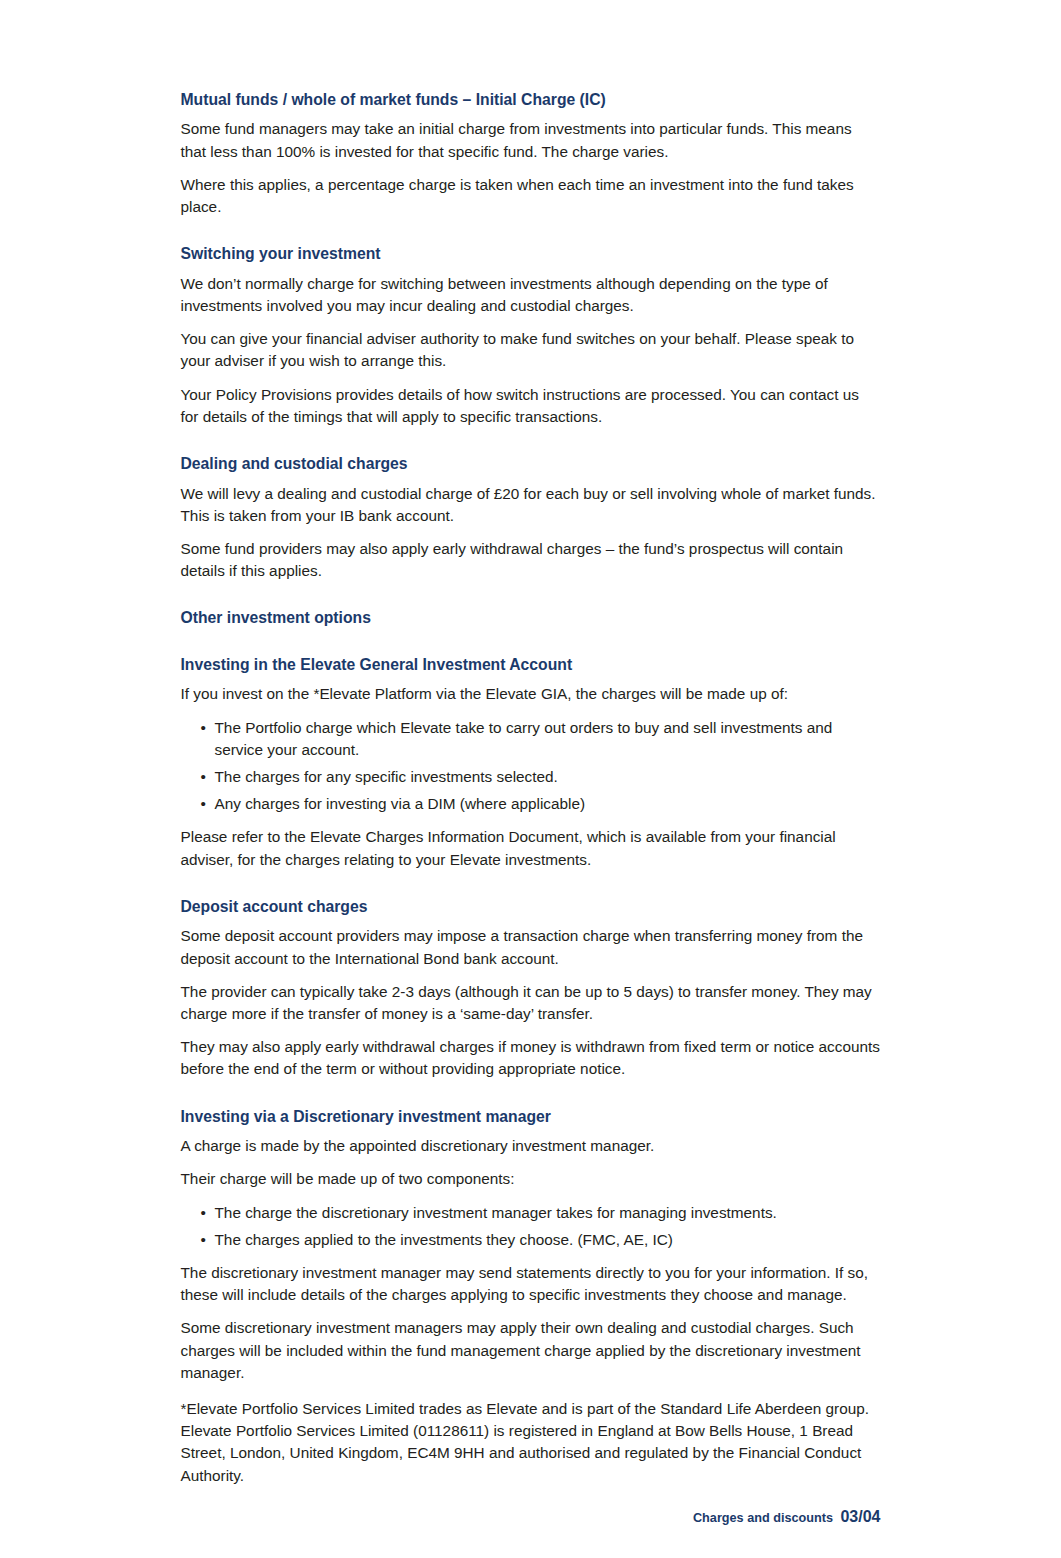Mutual funds / whole of market funds – Initial Charge (IC)
Some fund managers may take an initial charge from investments into particular funds. This means that less than 100% is invested for that specific fund. The charge varies.
Where this applies, a percentage charge is taken when each time an investment into the fund takes place.
Switching your investment
We don’t normally charge for switching between investments although depending on the type of investments involved you may incur dealing and custodial charges.
You can give your financial adviser authority to make fund switches on your behalf. Please speak to your adviser if you wish to arrange this.
Your Policy Provisions provides details of how switch instructions are processed. You can contact us for details of the timings that will apply to specific transactions.
Dealing and custodial charges
We will levy a dealing and custodial charge of £20 for each buy or sell involving whole of market funds. This is taken from your IB bank account.
Some fund providers may also apply early withdrawal charges – the fund’s prospectus will contain details if this applies.
Other investment options
Investing in the Elevate General Investment Account
If you invest on the *Elevate Platform via the Elevate GIA, the charges will be made up of:
The Portfolio charge which Elevate take to carry out orders to buy and sell investments and service your account.
The charges for any specific investments selected.
Any charges for investing via a DIM (where applicable)
Please refer to the Elevate Charges Information Document, which is available from your financial adviser, for the charges relating to your Elevate investments.
Deposit account charges
Some deposit account providers may impose a transaction charge when transferring money from the deposit account to the International Bond bank account.
The provider can typically take 2-3 days (although it can be up to 5 days) to transfer money. They may charge more if the transfer of money is a ‘same-day’ transfer.
They may also apply early withdrawal charges if money is withdrawn from fixed term or notice accounts before the end of the term or without providing appropriate notice.
Investing via a Discretionary investment manager
A charge is made by the appointed discretionary investment manager.
Their charge will be made up of two components:
The charge the discretionary investment manager takes for managing investments.
The charges applied to the investments they choose. (FMC, AE, IC)
The discretionary investment manager may send statements directly to you for your information. If so, these will include details of the charges applying to specific investments they choose and manage.
Some discretionary investment managers may apply their own dealing and custodial charges. Such charges will be included within the fund management charge applied by the discretionary investment manager.
*Elevate Portfolio Services Limited trades as Elevate and is part of the Standard Life Aberdeen group. Elevate Portfolio Services Limited (01128611) is registered in England at Bow Bells House, 1 Bread Street, London, United Kingdom, EC4M 9HH and authorised and regulated by the Financial Conduct Authority.
Charges and discounts 03/04